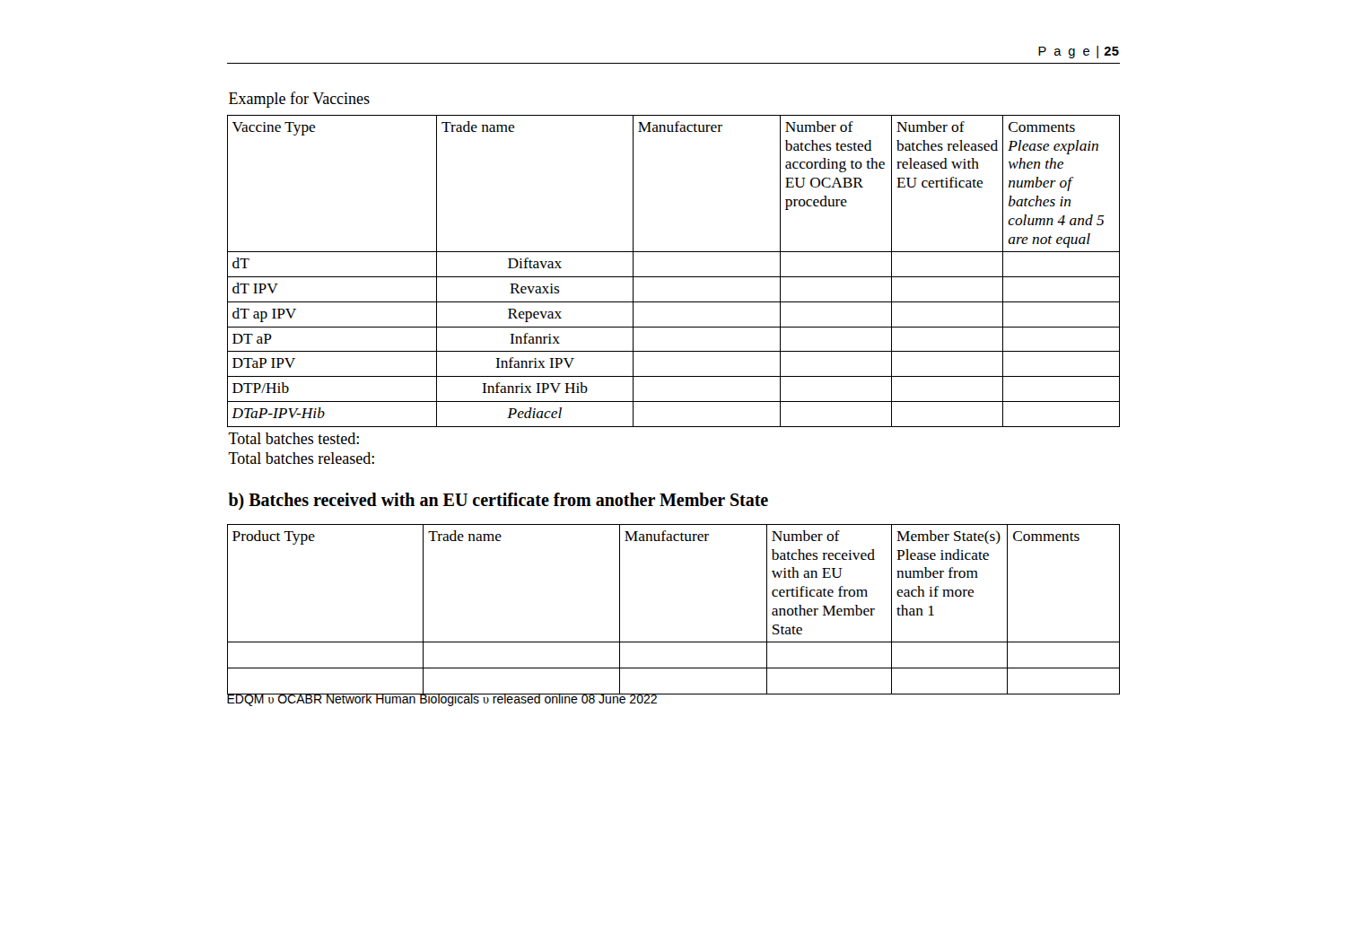P a g e | 25
Example for Vaccines
| Vaccine Type | Trade name | Manufacturer | Number of batches tested according to the EU OCABR procedure | Number of batches released released with EU certificate | Comments Please explain when the number of batches in column 4 and 5 are not equal |
| --- | --- | --- | --- | --- | --- |
| dT | Diftavax | | | | |
| dT IPV | Revaxis | | | | |
| dT ap IPV | Repevax | | | | |
| DT aP | Infanrix | | | | |
| DTaP IPV | Infanrix IPV | | | | |
| DTP/Hib | Infanrix IPV Hib | | | | |
| DTaP-IPV-Hib | Pediacel | | | | |
Total batches tested:
Total batches released:
b) Batches received with an EU certificate from another Member State
| Product Type | Trade name | Manufacturer | Number of batches received with an EU certificate from another Member State | Member State(s) Please indicate number from each if more than 1 | Comments |
| --- | --- | --- | --- | --- | --- |
EDQM υ OCABR Network Human Biologicals υ released online 08 June 2022